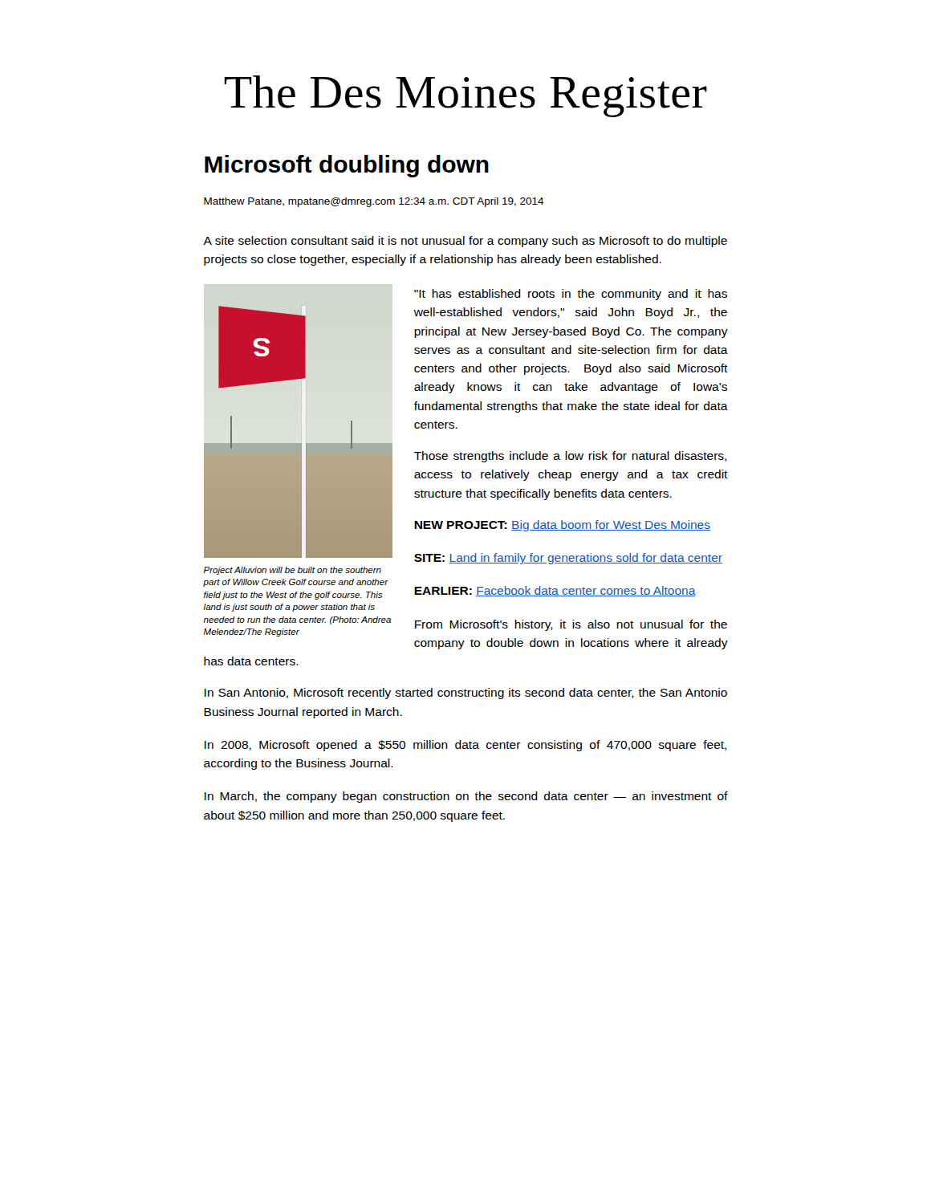The Des Moines Register
Microsoft doubling down
Matthew Patane, mpatane@dmreg.com 12:34 a.m. CDT April 19, 2014
A site selection consultant said it is not unusual for a company such as Microsoft to do multiple projects so close together, especially if a relationship has already been established.
S
Project Alluvion will be built on the southern part of Willow Creek Golf course and another field just to the West of the golf course. This land is just south of a power station that is needed to run the data center. (Photo: Andrea Melendez/The Register
"It has established roots in the community and it has well-established vendors," said John Boyd Jr., the principal at New Jersey-based Boyd Co. The company serves as a consultant and site-selection firm for data centers and other projects. Boyd also said Microsoft already knows it can take advantage of Iowa's fundamental strengths that make the state ideal for data centers.
Those strengths include a low risk for natural disasters, access to relatively cheap energy and a tax credit structure that specifically benefits data centers.
NEW PROJECT: Big data boom for West Des Moines
SITE: Land in family for generations sold for data center
EARLIER: Facebook data center comes to Altoona
From Microsoft's history, it is also not unusual for the company to double down in locations where it already has data centers.
In San Antonio, Microsoft recently started constructing its second data center, the San Antonio Business Journal reported in March.
In 2008, Microsoft opened a $550 million data center consisting of 470,000 square feet, according to the Business Journal.
In March, the company began construction on the second data center — an investment of about $250 million and more than 250,000 square feet.